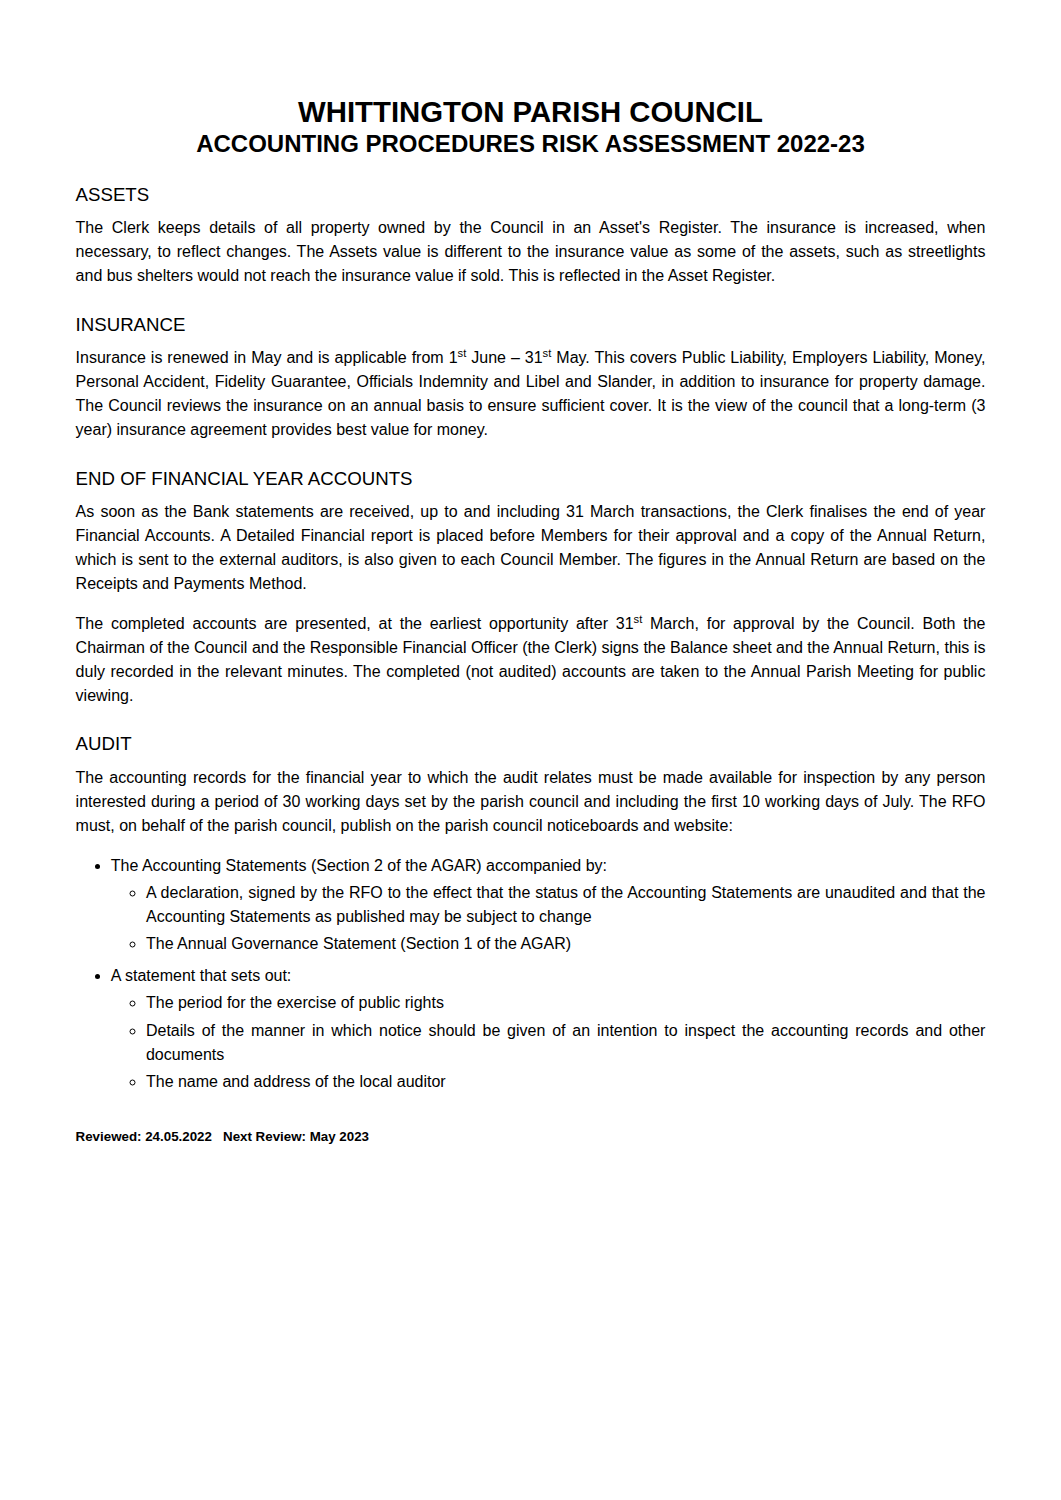WHITTINGTON PARISH COUNCIL
ACCOUNTING PROCEDURES RISK ASSESSMENT 2022-23
ASSETS
The Clerk keeps details of all property owned by the Council in an Asset's Register. The insurance is increased, when necessary, to reflect changes. The Assets value is different to the insurance value as some of the assets, such as streetlights and bus shelters would not reach the insurance value if sold. This is reflected in the Asset Register.
INSURANCE
Insurance is renewed in May and is applicable from 1st June – 31st May. This covers Public Liability, Employers Liability, Money, Personal Accident, Fidelity Guarantee, Officials Indemnity and Libel and Slander, in addition to insurance for property damage. The Council reviews the insurance on an annual basis to ensure sufficient cover. It is the view of the council that a long-term (3 year) insurance agreement provides best value for money.
END OF FINANCIAL YEAR ACCOUNTS
As soon as the Bank statements are received, up to and including 31 March transactions, the Clerk finalises the end of year Financial Accounts. A Detailed Financial report is placed before Members for their approval and a copy of the Annual Return, which is sent to the external auditors, is also given to each Council Member. The figures in the Annual Return are based on the Receipts and Payments Method.
The completed accounts are presented, at the earliest opportunity after 31st March, for approval by the Council. Both the Chairman of the Council and the Responsible Financial Officer (the Clerk) signs the Balance sheet and the Annual Return, this is duly recorded in the relevant minutes. The completed (not audited) accounts are taken to the Annual Parish Meeting for public viewing.
AUDIT
The accounting records for the financial year to which the audit relates must be made available for inspection by any person interested during a period of 30 working days set by the parish council and including the first 10 working days of July. The RFO must, on behalf of the parish council, publish on the parish council noticeboards and website:
The Accounting Statements (Section 2 of the AGAR) accompanied by:
A declaration, signed by the RFO to the effect that the status of the Accounting Statements are unaudited and that the Accounting Statements as published may be subject to change
The Annual Governance Statement (Section 1 of the AGAR)
A statement that sets out:
The period for the exercise of public rights
Details of the manner in which notice should be given of an intention to inspect the accounting records and other documents
The name and address of the local auditor
Reviewed: 24.05.2022 Next Review: May 2023